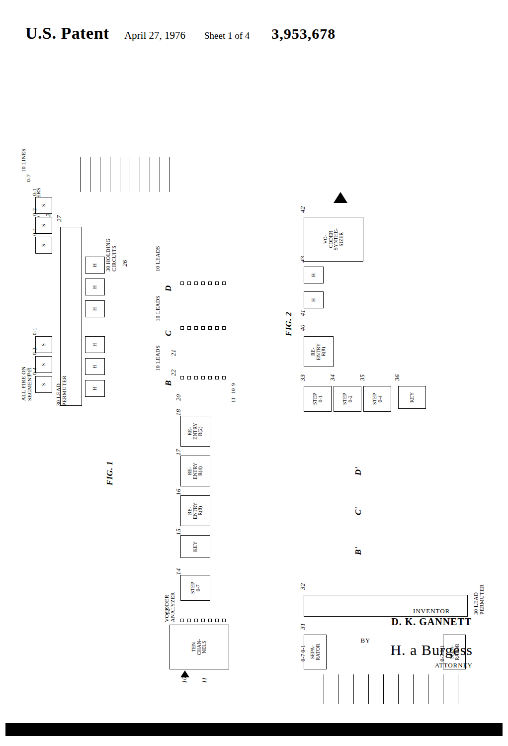U.S. Patent April 27, 1976 Sheet 1 of 4 3,953,678
FIG. 1
TEN
CHAN-
NELS
VOCODER
ANALYZER
10
11
12
STEP
0-7
14
KEY
15
RE-
ENTRY
R(8)
16
RE-
ENTRY
R(4)
17
RE-
ENTRY
R(2)
18
20
B
9
10
11
22
21
C
D
10 LEADS
10 LEADS
10 LEADS
30 HOLDING
CIRCUITS
26
H
H
H
H
H
H
30 LEAD
PERMUTER
27
30 STEPPERS
28
S
S
S
S
S
S
0-1
0-2
0-4
0-1
0-2
0-4
0-7
0-7
10 LINES
ALL FIRE ON
SEGMENT 11
FIG. 2
SEPA-
RATOR
SEPA-
RATOR
31
0-1
0-7
0-1
0-7
32
30 LEAD
PERMUTER
B'
C'
D'
STEP
0-1
33
STEP
0-2
34
STEP
0-4
35
KEY
36
RE-
ENTRY
R(8)
40
41
H
H
43
VO-
CODER
SYNTHE-
SIZER
42
INVENTOR
D. K. GANNETT
BY
H. a Burgess
ATTORNEY